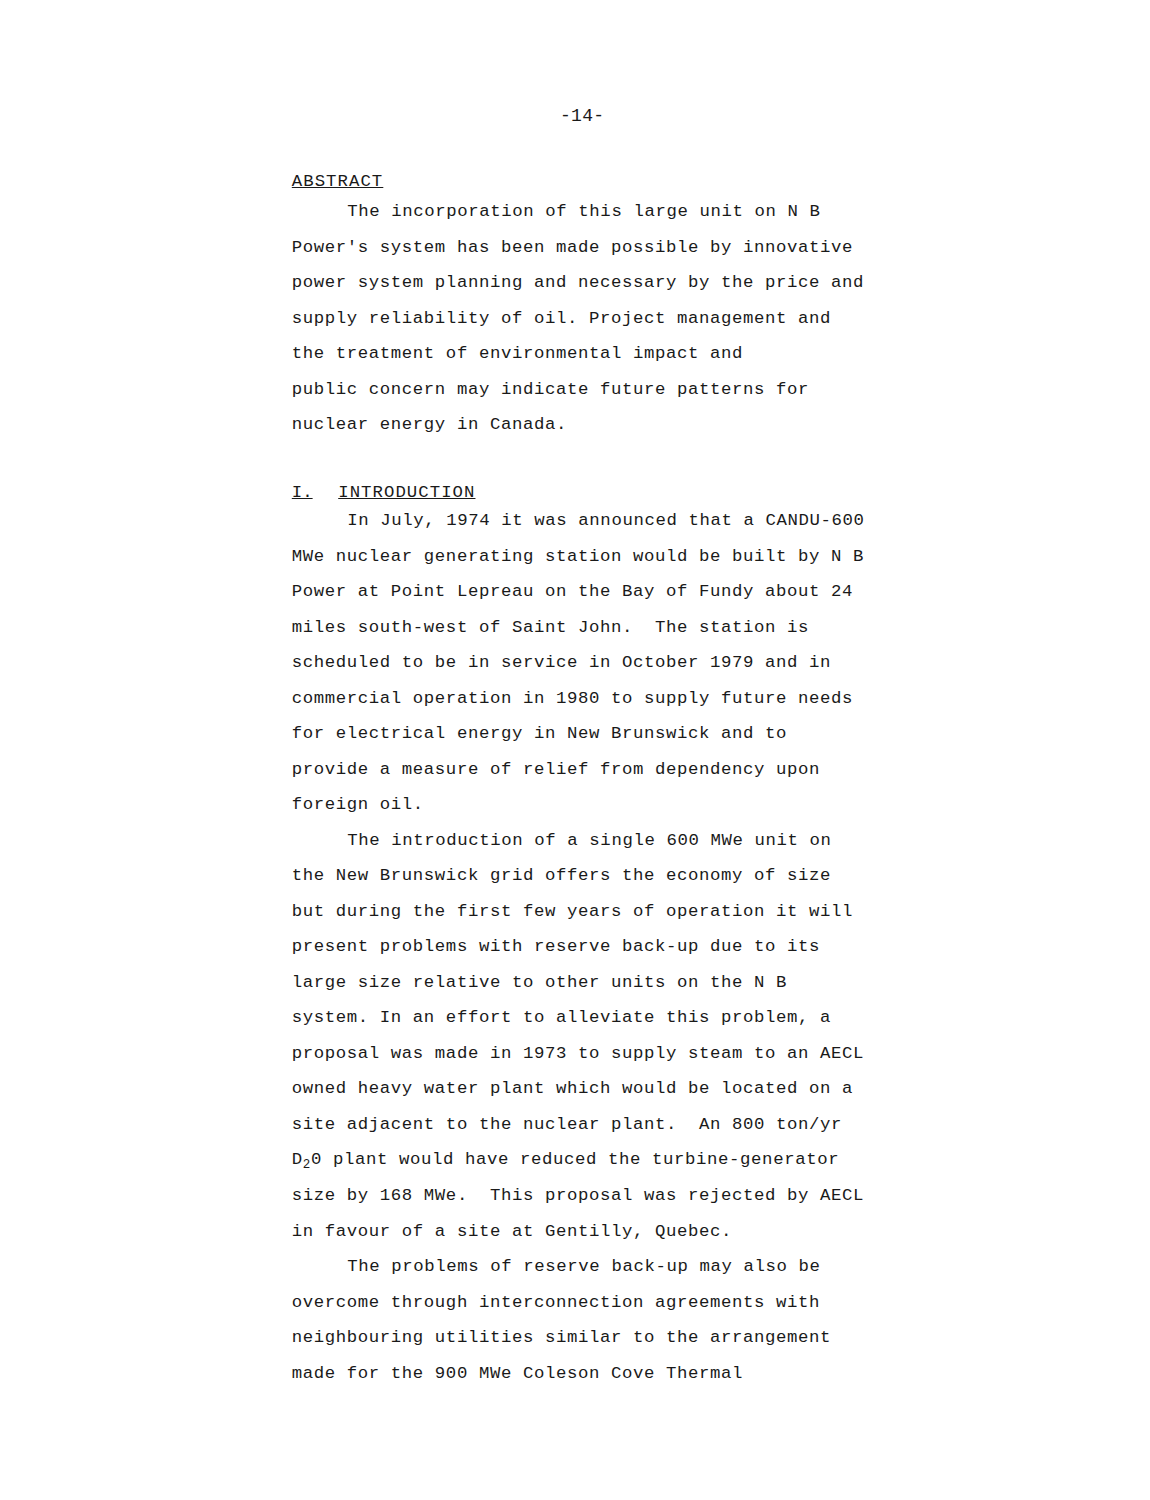-14-
ABSTRACT
The incorporation of this large unit on N B Power's system has been made possible by innovative power system planning and necessary by the price and supply reliability of oil. Project management and the treatment of environmental impact and public concern may indicate future patterns for nuclear energy in Canada.
I. INTRODUCTION
In July, 1974 it was announced that a CANDU-600 MWe nuclear generating station would be built by N B Power at Point Lepreau on the Bay of Fundy about 24 miles south-west of Saint John. The station is scheduled to be in service in October 1979 and in commercial operation in 1980 to supply future needs for electrical energy in New Brunswick and to provide a measure of relief from dependency upon foreign oil.
The introduction of a single 600 MWe unit on the New Brunswick grid offers the economy of size but during the first few years of operation it will present problems with reserve back-up due to its large size relative to other units on the N B system. In an effort to alleviate this problem, a proposal was made in 1973 to supply steam to an AECL owned heavy water plant which would be located on a site adjacent to the nuclear plant. An 800 ton/yr D20 plant would have reduced the turbine-generator size by 168 MWe. This proposal was rejected by AECL in favour of a site at Gentilly, Quebec.
The problems of reserve back-up may also be overcome through interconnection agreements with neighbouring utilities similar to the arrangement made for the 900 MWe Coleson Cove Thermal